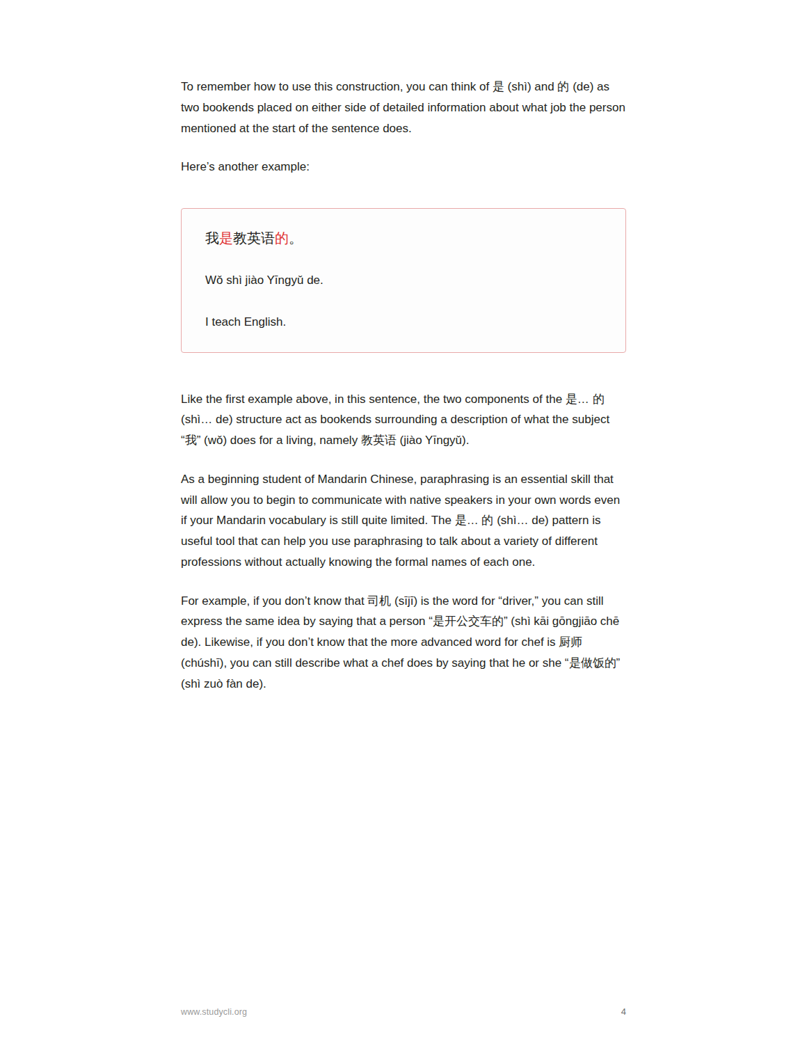To remember how to use this construction, you can think of 是 (shì) and 的 (de) as two bookends placed on either side of detailed information about what job the person mentioned at the start of the sentence does.
Here’s another example:
我是教英语的。
Wǒ shì jiào Yīngyǔ de.
I teach English.
Like the first example above, in this sentence, the two components of the 是… 的 (shì… de) structure act as bookends surrounding a description of what the subject “我” (wǒ) does for a living, namely 教英语 (jiào Yīngyǔ).
As a beginning student of Mandarin Chinese, paraphrasing is an essential skill that will allow you to begin to communicate with native speakers in your own words even if your Mandarin vocabulary is still quite limited. The 是… 的 (shì… de) pattern is useful tool that can help you use paraphrasing to talk about a variety of different professions without actually knowing the formal names of each one.
For example, if you don’t know that 司机 (sījī) is the word for “driver,” you can still express the same idea by saying that a person “是开公交车的” (shì kāi gōngjiāo chē de). Likewise, if you don’t know that the more advanced word for chef is 厨师 (chúshī), you can still describe what a chef does by saying that he or she “是做饭的” (shì zuò fàn de).
www.studycli.org 4